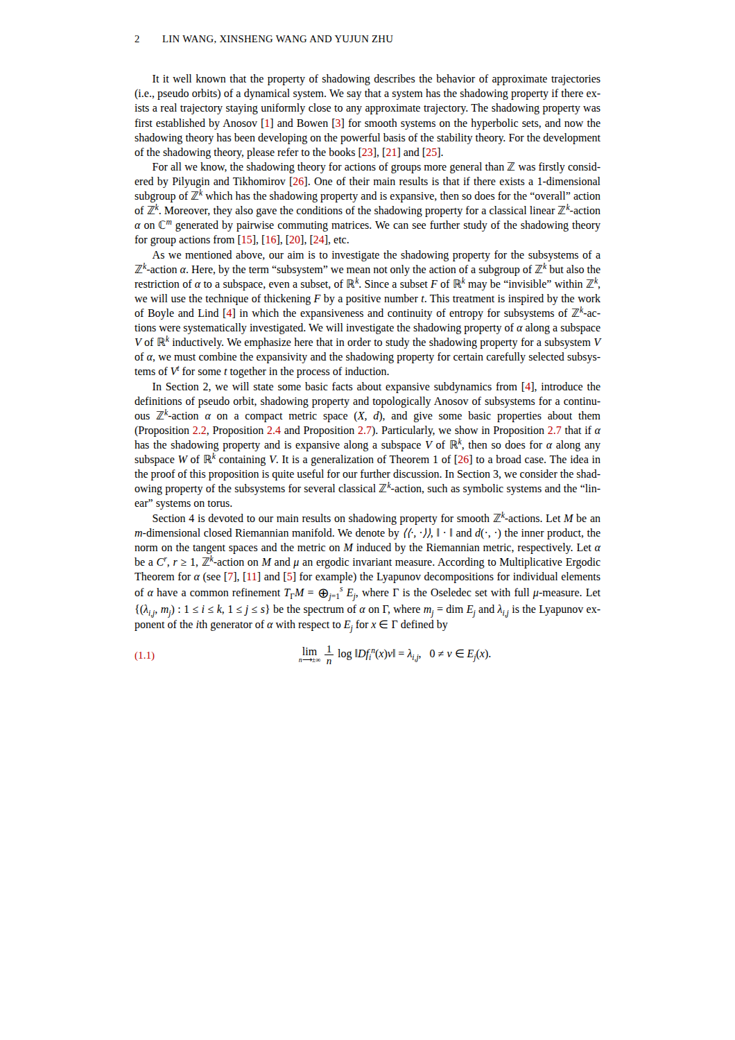2 LIN WANG, XINSHENG WANG AND YUJUN ZHU
It it well known that the property of shadowing describes the behavior of approximate trajectories (i.e., pseudo orbits) of a dynamical system. We say that a system has the shadowing property if there exists a real trajectory staying uniformly close to any approximate trajectory. The shadowing property was first established by Anosov [1] and Bowen [3] for smooth systems on the hyperbolic sets, and now the shadowing theory has been developing on the powerful basis of the stability theory. For the development of the shadowing theory, please refer to the books [23], [21] and [25].
For all we know, the shadowing theory for actions of groups more general than ℤ was firstly considered by Pilyugin and Tikhomirov [26]. One of their main results is that if there exists a 1-dimensional subgroup of ℤk which has the shadowing property and is expansive, then so does for the “overall” action of ℤk. Moreover, they also gave the conditions of the shadowing property for a classical linear ℤk-action α on ℂm generated by pairwise commuting matrices. We can see further study of the shadowing theory for group actions from [15], [16], [20], [24], etc.
As we mentioned above, our aim is to investigate the shadowing property for the subsystems of a ℤk-action α. Here, by the term “subsystem” we mean not only the action of a subgroup of ℤk but also the restriction of α to a subspace, even a subset, of ℝk. Since a subset F of ℝk may be “invisible” within ℤk, we will use the technique of thickening F by a positive number t. This treatment is inspired by the work of Boyle and Lind [4] in which the expansiveness and continuity of entropy for subsystems of ℤk-actions were systematically investigated. We will investigate the shadowing property of α along a subspace V of ℝk inductively. We emphasize here that in order to study the shadowing property for a subsystem V of α, we must combine the expansivity and the shadowing property for certain carefully selected subsystems of Vt for some t together in the process of induction.
In Section 2, we will state some basic facts about expansive subdynamics from [4], introduce the definitions of pseudo orbit, shadowing property and topologically Anosov of subsystems for a continuous ℤk-action α on a compact metric space (X, d), and give some basic properties about them (Proposition 2.2, Proposition 2.4 and Proposition 2.7). Particularly, we show in Proposition 2.7 that if α has the shadowing property and is expansive along a subspace V of ℝk, then so does for α along any subspace W of ℝk containing V. It is a generalization of Theorem 1 of [26] to a broad case. The idea in the proof of this proposition is quite useful for our further discussion. In Section 3, we consider the shadowing property of the subsystems for several classical ℤk-action, such as symbolic systems and the “linear” systems on torus.
Section 4 is devoted to our main results on shadowing property for smooth ℤk-actions. Let M be an m-dimensional closed Riemannian manifold. We denote by ⟨⟨·, ·⟩⟩, ‖ · ‖ and d(·, ·) the inner product, the norm on the tangent spaces and the metric on M induced by the Riemannian metric, respectively. Let α be a Cr, r ≥ 1, ℤk-action on M and μ an ergodic invariant measure. According to Multiplicative Ergodic Theorem for α (see [7], [11] and [5] for example) the Lyapunov decompositions for individual elements of α have a common refinement TΓM = ⊕j=1s Ej, where Γ is the Oseledec set with full μ-measure. Let {(λi,j, mj) : 1 ≤ i ≤ k, 1 ≤ j ≤ s} be the spectrum of α on Γ, where mj = dim Ej and λi,j is the Lyapunov exponent of the ith generator of α with respect to Ej for x ∈ Γ defined by
(1.1)
lim n⟶±∞ 1 n log ‖Dfin(x)v‖ = λi,j, 0 ≠ v ∈ Ej(x).